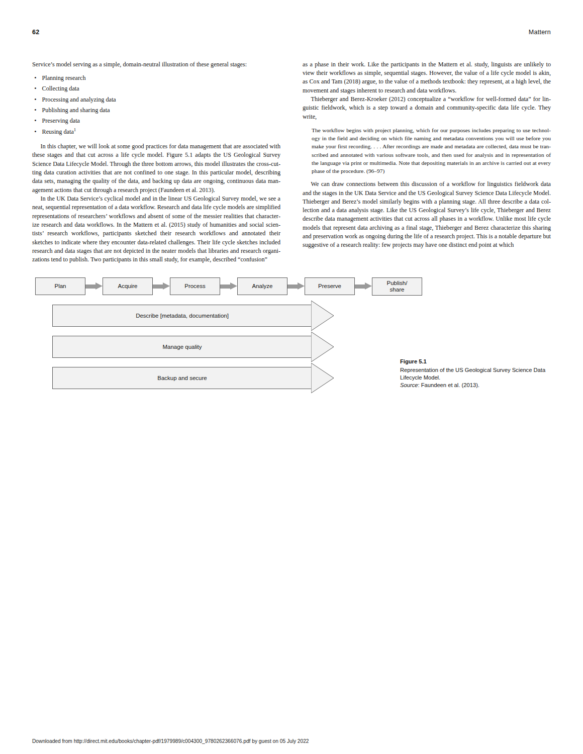62 Mattern
Service’s model serving as a simple, domain-neutral illustration of these general stages:
Planning research
Collecting data
Processing and analyzing data
Publishing and sharing data
Preserving data
Reusing data1
In this chapter, we will look at some good practices for data management that are associated with these stages and that cut across a life cycle model. Figure 5.1 adapts the US Geological Survey Science Data Lifecycle Model. Through the three bottom arrows, this model illustrates the cross-cutting data curation activities that are not confined to one stage. In this particular model, describing data sets, managing the quality of the data, and backing up data are ongoing, continuous data management actions that cut through a research project (Faundeen et al. 2013).
In the UK Data Service’s cyclical model and in the linear US Geological Survey model, we see a neat, sequential representation of a data workflow. Research and data life cycle models are simplified representations of researchers’ workflows and absent of some of the messier realities that characterize research and data workflows. In the Mattern et al. (2015) study of humanities and social scientists’ research workflows, participants sketched their research workflows and annotated their sketches to indicate where they encounter data-related challenges. Their life cycle sketches included research and data stages that are not depicted in the neater models that libraries and research organizations tend to publish. Two participants in this small study, for example, described “confusion”
as a phase in their work. Like the participants in the Mattern et al. study, linguists are unlikely to view their workflows as simple, sequential stages. However, the value of a life cycle model is akin, as Cox and Tam (2018) argue, to the value of a methods textbook: they represent, at a high level, the movement and stages inherent to research and data workflows.
Thieberger and Berez-Kroeker (2012) conceptualize a “workflow for well-formed data” for linguistic fieldwork, which is a step toward a domain and community-specific data life cycle. They write,
The workflow begins with project planning, which for our purposes includes preparing to use technology in the field and deciding on which file naming and metadata conventions you will use before you make your first recording. . . . After recordings are made and metadata are collected, data must be transcribed and annotated with various software tools, and then used for analysis and in representation of the language via print or multimedia. Note that depositing materials in an archive is carried out at every phase of the procedure. (96–97)
We can draw connections between this discussion of a workflow for linguistics fieldwork data and the stages in the UK Data Service and the US Geological Survey Science Data Lifecycle Model. Thieberger and Berez’s model similarly begins with a planning stage. All three describe a data collection and a data analysis stage. Like the US Geological Survey’s life cycle, Thieberger and Berez describe data management activities that cut across all phases in a workflow. Unlike most life cycle models that represent data archiving as a final stage, Thieberger and Berez characterize this sharing and preservation work as ongoing during the life of a research project. This is a notable departure but suggestive of a research reality: few projects may have one distinct end point at which
Plan
Acquire
Process
Analyze
Preserve
Publish/
share
Describe [metadata, documentation]
Manage quality
Backup and secure
Figure 5.1 Representation of the US Geological Survey Science Data Lifecycle Model.
Source: Faundeen et al. (2013).
Downloaded from http://direct.mit.edu/books/chapter-pdf/1979989/c004300_9780262366076.pdf by guest on 05 July 2022